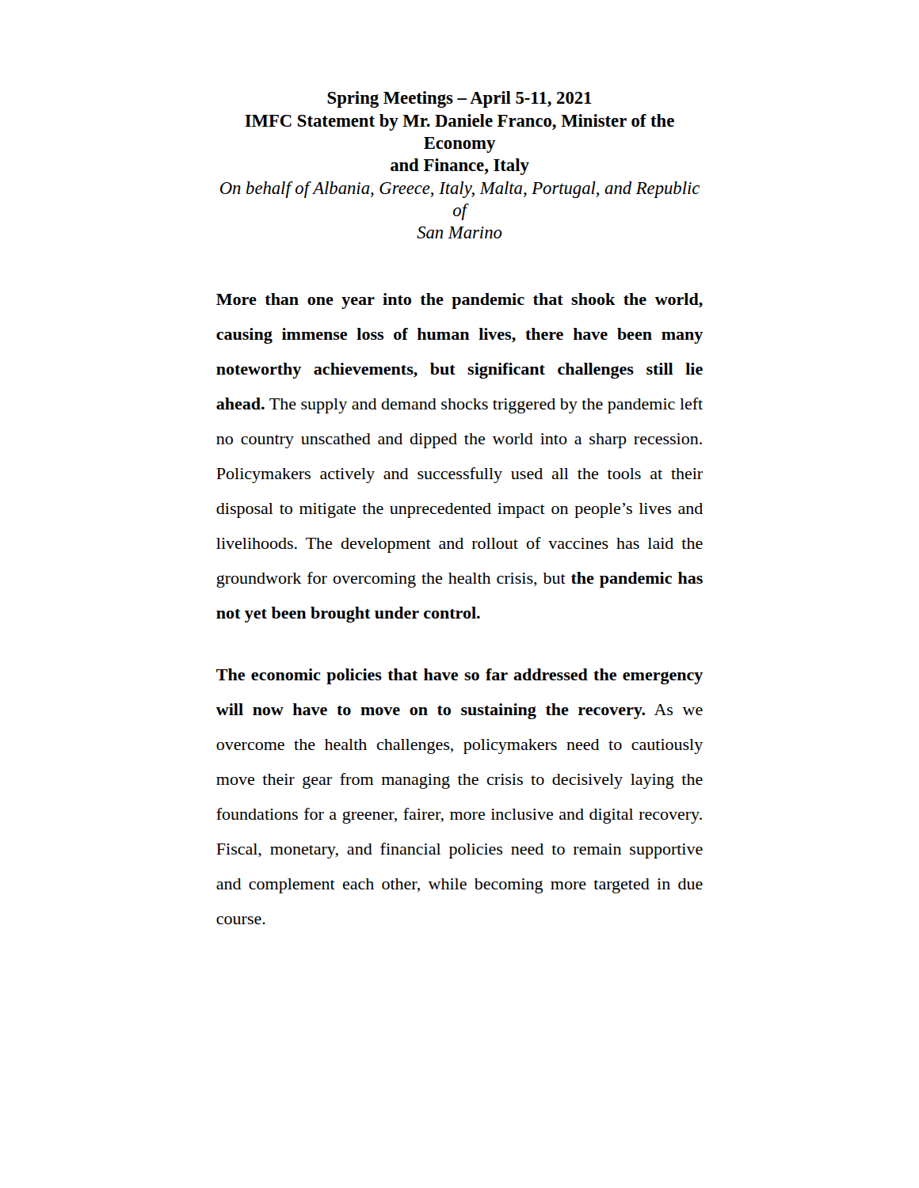Spring Meetings – April 5-11, 2021
IMFC Statement by Mr. Daniele Franco, Minister of the Economy
and Finance, Italy
On behalf of Albania, Greece, Italy, Malta, Portugal, and Republic of
San Marino
More than one year into the pandemic that shook the world, causing immense loss of human lives, there have been many noteworthy achievements, but significant challenges still lie ahead. The supply and demand shocks triggered by the pandemic left no country unscathed and dipped the world into a sharp recession. Policymakers actively and successfully used all the tools at their disposal to mitigate the unprecedented impact on people’s lives and livelihoods. The development and rollout of vaccines has laid the groundwork for overcoming the health crisis, but the pandemic has not yet been brought under control.
The economic policies that have so far addressed the emergency will now have to move on to sustaining the recovery. As we overcome the health challenges, policymakers need to cautiously move their gear from managing the crisis to decisively laying the foundations for a greener, fairer, more inclusive and digital recovery. Fiscal, monetary, and financial policies need to remain supportive and complement each other, while becoming more targeted in due course.